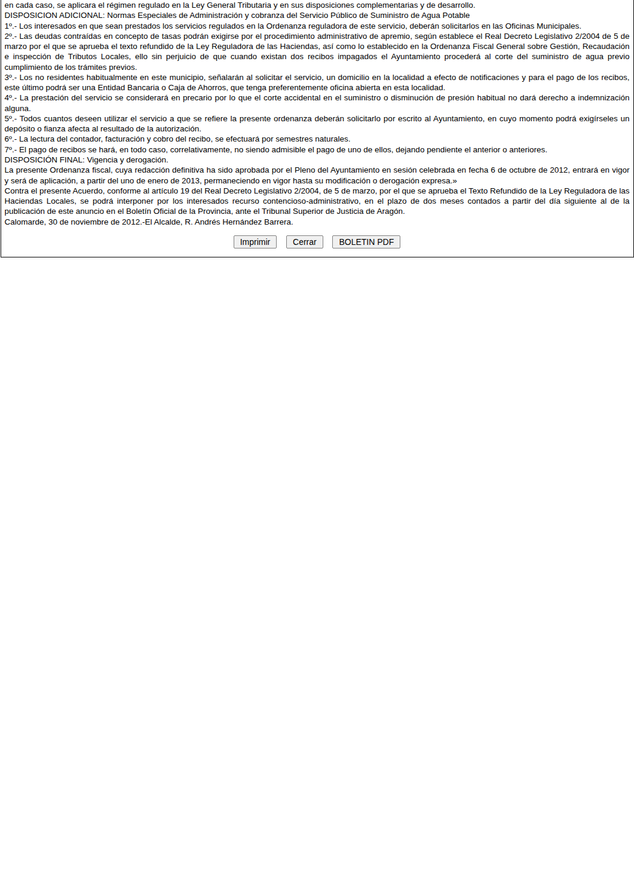en cada caso, se aplicara el régimen regulado en la Ley General Tributaria y en sus disposiciones complementarias y de desarrollo.
DISPOSICION ADICIONAL: Normas Especiales de Administración y cobranza del Servicio Público de Suministro de Agua Potable
1º.- Los interesados en que sean prestados los servicios regulados en la Ordenanza reguladora de este servicio, deberán solicitarlos en las Oficinas Municipales.
2º.- Las deudas contraídas en concepto de tasas podrán exigirse por el procedimiento administrativo de apremio, según establece el Real Decreto Legislativo 2/2004 de 5 de marzo por el que se aprueba el texto refundido de la Ley Reguladora de las Haciendas, así como lo establecido en la Ordenanza Fiscal General sobre Gestión, Recaudación e inspección de Tributos Locales, ello sin perjuicio de que cuando existan dos recibos impagados el Ayuntamiento procederá al corte del suministro de agua previo cumplimiento de los trámites previos.
3º.- Los no residentes habitualmente en este municipio, señalarán al solicitar el servicio, un domicilio en la localidad a efecto de notificaciones y para el pago de los recibos, este último podrá ser una Entidad Bancaria o Caja de Ahorros, que tenga preferentemente oficina abierta en esta localidad.
4º.- La prestación del servicio se considerará en precario por lo que el corte accidental en el suministro o disminución de presión habitual no dará derecho a indemnización alguna.
5º.- Todos cuantos deseen utilizar el servicio a que se refiere la presente ordenanza deberán solicitarlo por escrito al Ayuntamiento, en cuyo momento podrá exigírseles un depósito o fianza afecta al resultado de la autorización.
6º.- La lectura del contador, facturación y cobro del recibo, se efectuará por semestres naturales.
7º.- El pago de recibos se hará, en todo caso, correlativamente, no siendo admisible el pago de uno de ellos, dejando pendiente el anterior o anteriores.
DISPOSICIÓN FINAL: Vigencia y derogación.
La presente Ordenanza fiscal, cuya redacción definitiva ha sido aprobada por el Pleno del Ayuntamiento en sesión celebrada en fecha 6 de octubre de 2012, entrará en vigor y será de aplicación, a partir del uno de enero de 2013, permaneciendo en vigor hasta su modificación o derogación expresa.»
Contra el presente Acuerdo, conforme al artículo 19 del Real Decreto Legislativo 2/2004, de 5 de marzo, por el que se aprueba el Texto Refundido de la Ley Reguladora de las Haciendas Locales, se podrá interponer por los interesados recurso contencioso-administrativo, en el plazo de dos meses contados a partir del día siguiente al de la publicación de este anuncio en el Boletín Oficial de la Provincia, ante el Tribunal Superior de Justicia de Aragón.
Calomarde, 30 de noviembre de 2012.-El Alcalde, R. Andrés Hernández Barrera.
Imprimir Cerrar BOLETIN PDF